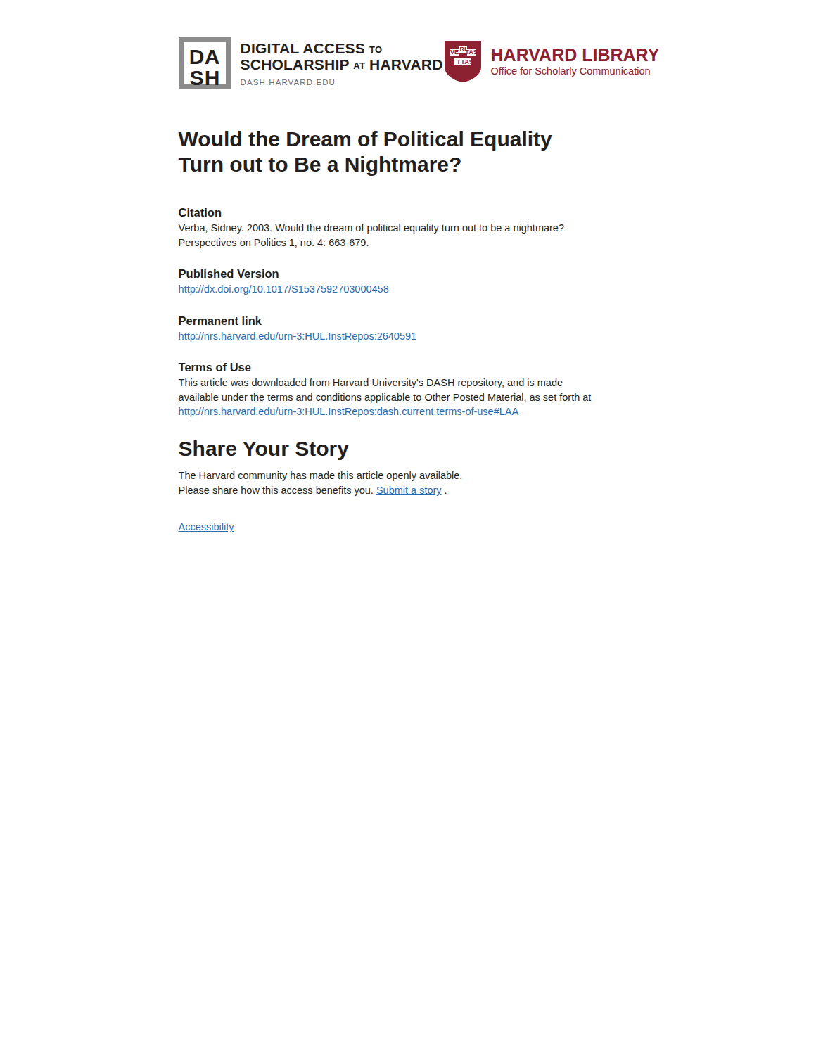DASH
DIGITAL ACCESS TO
SCHOLARSHIP AT HARVARD
DASH.HARVARD.EDU
VE RI TAS I TAS
HARVARD LIBRARY
Office for Scholarly Communication
Would the Dream of Political Equality Turn out to Be a Nightmare?
Citation
Verba, Sidney. 2003. Would the dream of political equality turn out to be a nightmare? Perspectives on Politics 1, no. 4: 663-679.
Published Version
http://dx.doi.org/10.1017/S1537592703000458
Permanent link
http://nrs.harvard.edu/urn-3:HUL.InstRepos:2640591
Terms of Use
This article was downloaded from Harvard University's DASH repository, and is made available under the terms and conditions applicable to Other Posted Material, as set forth at http://nrs.harvard.edu/urn-3:HUL.InstRepos:dash.current.terms-of-use#LAA
Share Your Story
The Harvard community has made this article openly available.
Please share how this access benefits you. Submit a story .
Accessibility